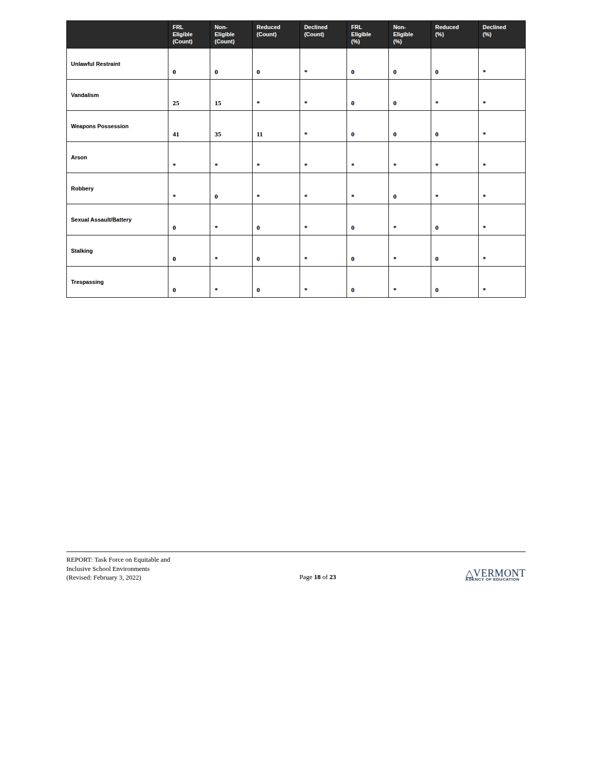| | FRL Eligible (Count) | Non- Eligible (Count) | Reduced (Count) | Declined (Count) | FRL Eligible (%) | Non- Eligible (%) | Reduced (%) | Declined (%) |
| --- | --- | --- | --- | --- | --- | --- | --- | --- |
| Unlawful Restraint | 0 | 0 | 0 | * | 0 | 0 | 0 | * |
| Vandalism | 25 | 15 | * | * | 0 | 0 | * | * |
| Weapons Possession | 41 | 35 | 11 | * | 0 | 0 | 0 | * |
| Arson | * | * | * | * | * | * | * | * |
| Robbery | * | 0 | * | * | * | 0 | * | * |
| Sexual Assault/Battery | 0 | * | 0 | * | 0 | * | 0 | * |
| Stalking | 0 | * | 0 | * | 0 | * | 0 | * |
| Trespassing | 0 | * | 0 | * | 0 | * | 0 | * |
REPORT: Task Force on Equitable and
Inclusive School Environments
(Revised: February 3, 2022)
Page 18 of 23
△VERMONT AGENCY OF EDUCATION